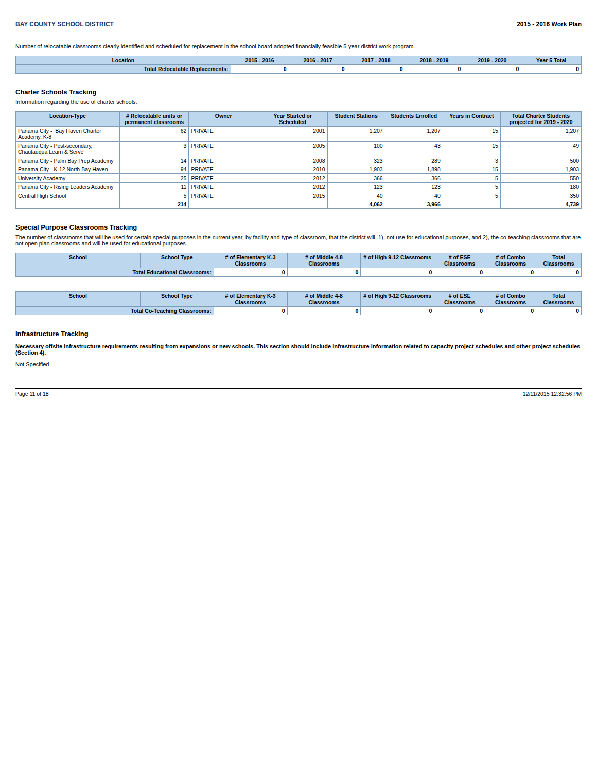BAY COUNTY SCHOOL DISTRICT
2015 - 2016 Work Plan
Number of relocatable classrooms clearly identified and scheduled for replacement in the school board adopted financially feasible 5-year district work program.
| Location | 2015 - 2016 | 2016 - 2017 | 2017 - 2018 | 2018 - 2019 | 2019 - 2020 | Year 5 Total |
| --- | --- | --- | --- | --- | --- | --- |
| Total Relocatable Replacements: | 0 | 0 | 0 | 0 | 0 | 0 |
Charter Schools Tracking
Information regarding the use of charter schools.
| Location-Type | # Relocatable units or permanent classrooms | Owner | Year Started or Scheduled | Student Stations | Students Enrolled | Years in Contract | Total Charter Students projected for 2019 - 2020 |
| --- | --- | --- | --- | --- | --- | --- | --- |
| Panama City - Bay Haven Charter Academy, K-8 | 62 | PRIVATE | 2001 | 1,207 | 1,207 | 15 | 1,207 |
| Panama City - Post-secondary, Chautauqua Learn & Serve | 3 | PRIVATE | 2005 | 100 | 43 | 15 | 49 |
| Panama City - Palm Bay Prep Academy | 14 | PRIVATE | 2008 | 323 | 289 | 3 | 500 |
| Panama City - K-12 North Bay Haven | 94 | PRIVATE | 2010 | 1,903 | 1,898 | 15 | 1,903 |
| University Academy | 25 | PRIVATE | 2012 | 366 | 366 | 5 | 550 |
| Panama City - Rising Leaders Academy | 11 | PRIVATE | 2012 | 123 | 123 | 5 | 180 |
| Central High School | 5 | PRIVATE | 2015 | 40 | 40 | 5 | 350 |
| | 214 | | | 4,062 | 3,966 | | 4,739 |
Special Purpose Classrooms Tracking
The number of classrooms that will be used for certain special purposes in the current year, by facility and type of classroom, that the district will, 1), not use for educational purposes, and 2), the co-teaching classrooms that are not open plan classrooms and will be used for educational purposes.
| School | School Type | # of Elementary K-3 Classrooms | # of Middle 4-8 Classrooms | # of High 9-12 Classrooms | # of ESE Classrooms | # of Combo Classrooms | Total Classrooms |
| --- | --- | --- | --- | --- | --- | --- | --- |
| Total Educational Classrooms: | 0 | 0 | 0 | 0 | 0 | 0 |
| School | School Type | # of Elementary K-3 Classrooms | # of Middle 4-8 Classrooms | # of High 9-12 Classrooms | # of ESE Classrooms | # of Combo Classrooms | Total Classrooms |
| --- | --- | --- | --- | --- | --- | --- | --- |
| Total Co-Teaching Classrooms: | 0 | 0 | 0 | 0 | 0 | 0 |
Infrastructure Tracking
Necessary offsite infrastructure requirements resulting from expansions or new schools. This section should include infrastructure information related to capacity project schedules and other project schedules (Section 4).
Not Specified
Page 11 of 18
12/11/2015 12:32:56 PM